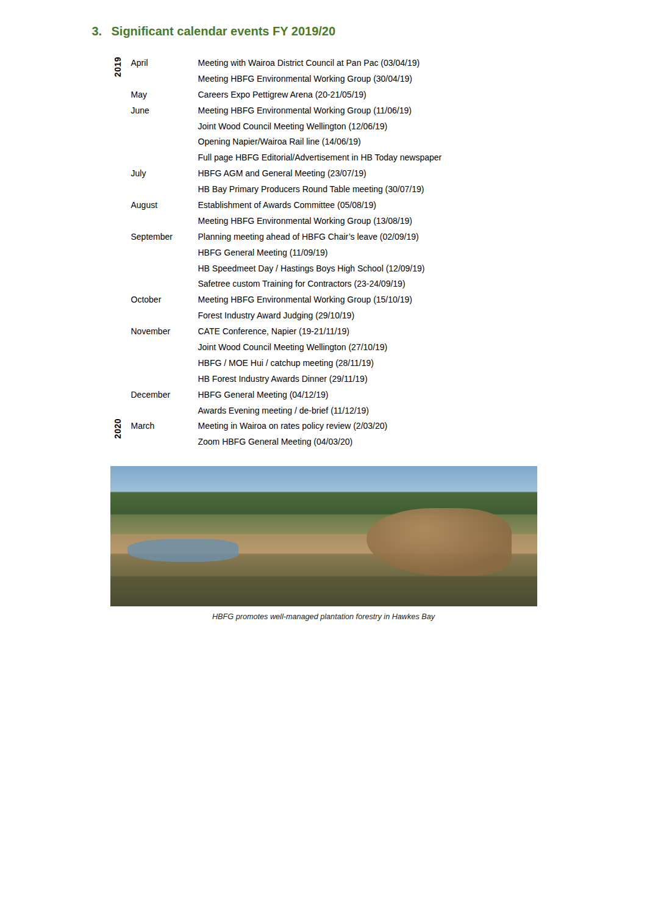3. Significant calendar events FY 2019/20
2019
| April | Meeting with Wairoa District Council at Pan Pac (03/04/19) |
| | Meeting HBFG Environmental Working Group (30/04/19) |
| May | Careers Expo Pettigrew Arena (20-21/05/19) |
| June | Meeting HBFG Environmental Working Group (11/06/19) |
| | Joint Wood Council Meeting Wellington (12/06/19) |
| | Opening Napier/Wairoa Rail line (14/06/19) |
| | Full page HBFG Editorial/Advertisement in HB Today newspaper |
| July | HBFG AGM and General Meeting (23/07/19) |
| | HB Bay Primary Producers Round Table meeting (30/07/19) |
| August | Establishment of Awards Committee (05/08/19) |
| | Meeting HBFG Environmental Working Group (13/08/19) |
| September | Planning meeting ahead of HBFG Chair’s leave (02/09/19) |
| | HBFG General Meeting (11/09/19) |
| | HB Speedmeet Day / Hastings Boys High School (12/09/19) |
| | Safetree custom Training for Contractors (23-24/09/19) |
| October | Meeting HBFG Environmental Working Group (15/10/19) |
| | Forest Industry Award Judging (29/10/19) |
| November | CATE Conference, Napier (19-21/11/19) |
| | Joint Wood Council Meeting Wellington (27/10/19) |
| | HBFG / MOE Hui / catchup meeting (28/11/19) |
| | HB Forest Industry Awards Dinner (29/11/19) |
| December | HBFG General Meeting (04/12/19) |
| | Awards Evening meeting / de-brief (11/12/19) |
2020
| March | Meeting in Wairoa on rates policy review (2/03/20) |
| | Zoom HBFG General Meeting (04/03/20) |
HBFG promotes well-managed plantation forestry in Hawkes Bay